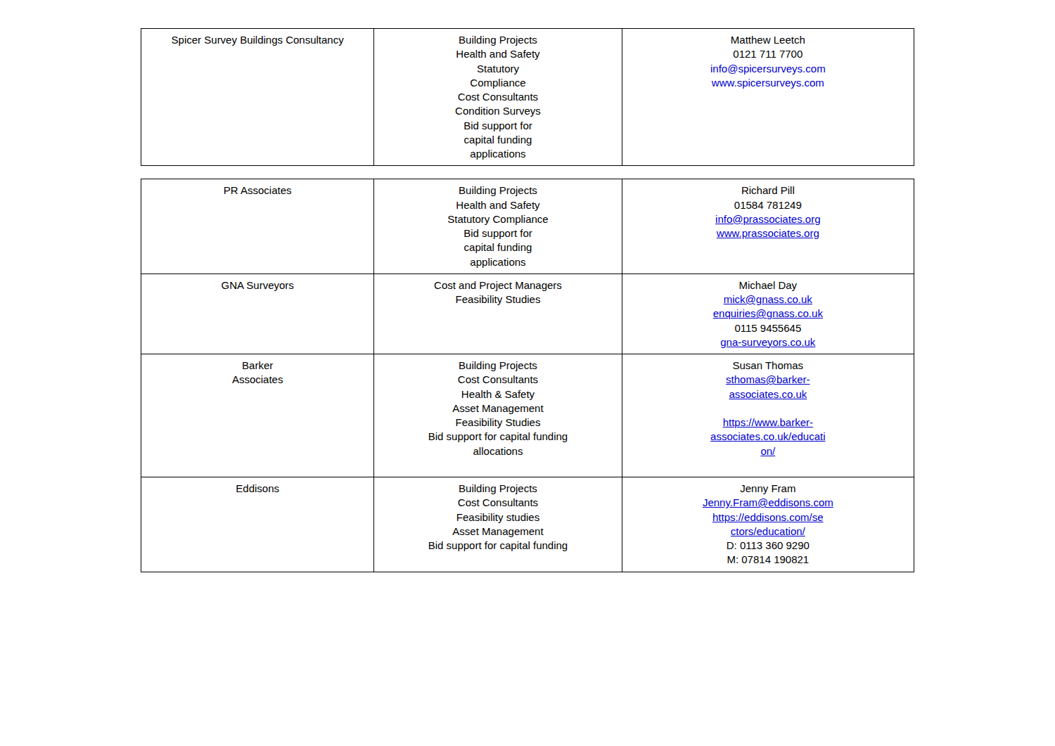| Spicer Survey Buildings Consultancy | Building Projects Health and Safety Statutory Compliance Cost Consultants Condition Surveys Bid support for capital funding applications | Matthew Leetch 0121 711 7700 info@spicersurveys.com www.spicersurveys.com |
| PR Associates | Building Projects Health and Safety Statutory Compliance Bid support for capital funding applications | Richard Pill 01584 781249 info@prassociates.org www.prassociates.org |
| GNA Surveyors | Cost and Project Managers Feasibility Studies | Michael Day mick@gnass.co.uk enquiries@gnass.co.uk 0115 9455645 gna-surveyors.co.uk |
| Barker Associates | Building Projects Cost Consultants Health & Safety Asset Management Feasibility Studies Bid support for capital funding allocations | Susan Thomas sthomas@barker- associates.co.uk https://www.barker- associates.co.uk/educati on/ |
| Eddisons | Building Projects Cost Consultants Feasibility studies Asset Management Bid support for capital funding | Jenny Fram Jenny.Fram@eddisons.com https://eddisons.com/se ctors/education/ D: 0113 360 9290 M: 07814 190821 |